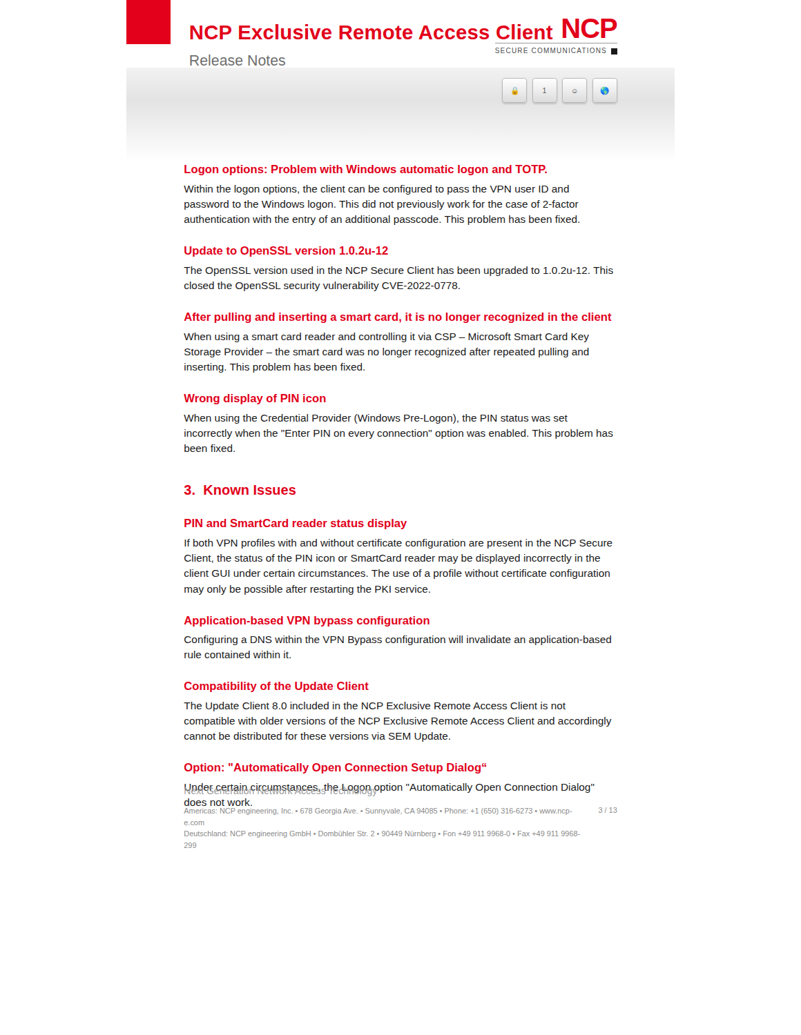NCP Exclusive Remote Access Client
Release Notes
NCP
Secure Communications
🔒
1
☺
🌎
Logon options: Problem with Windows automatic logon and TOTP.
Within the logon options, the client can be configured to pass the VPN user ID and password to the Windows logon. This did not previously work for the case of 2-factor authentication with the entry of an additional passcode. This problem has been fixed.
Update to OpenSSL version 1.0.2u-12
The OpenSSL version used in the NCP Secure Client has been upgraded to 1.0.2u-12. This closed the OpenSSL security vulnerability CVE-2022-0778.
After pulling and inserting a smart card, it is no longer recognized in the client
When using a smart card reader and controlling it via CSP – Microsoft Smart Card Key Storage Provider – the smart card was no longer recognized after repeated pulling and inserting. This problem has been fixed.
Wrong display of PIN icon
When using the Credential Provider (Windows Pre-Logon), the PIN status was set incorrectly when the "Enter PIN on every connection" option was enabled. This problem has been fixed.
3. Known Issues
PIN and SmartCard reader status display
If both VPN profiles with and without certificate configuration are present in the NCP Secure Client, the status of the PIN icon or SmartCard reader may be displayed incorrectly in the client GUI under certain circumstances. The use of a profile without certificate configuration may only be possible after restarting the PKI service.
Application-based VPN bypass configuration
Configuring a DNS within the VPN Bypass configuration will invalidate an application-based rule contained within it.
Compatibility of the Update Client
The Update Client 8.0 included in the NCP Exclusive Remote Access Client is not compatible with older versions of the NCP Exclusive Remote Access Client and accordingly cannot be distributed for these versions via SEM Update.
Option: "Automatically Open Connection Setup Dialog“
Under certain circumstances, the Logon option "Automatically Open Connection Dialog" does not work.
Next Generation Network Access Technology
Americas: NCP engineering, Inc. • 678 Georgia Ave. • Sunnyvale, CA 94085 • Phone: +1 (650) 316-6273 • www.ncp-e.com
Deutschland: NCP engineering GmbH • Dombühler Str. 2 • 90449 Nürnberg • Fon +49 911 9968-0 • Fax +49 911 9968-299
3 / 13